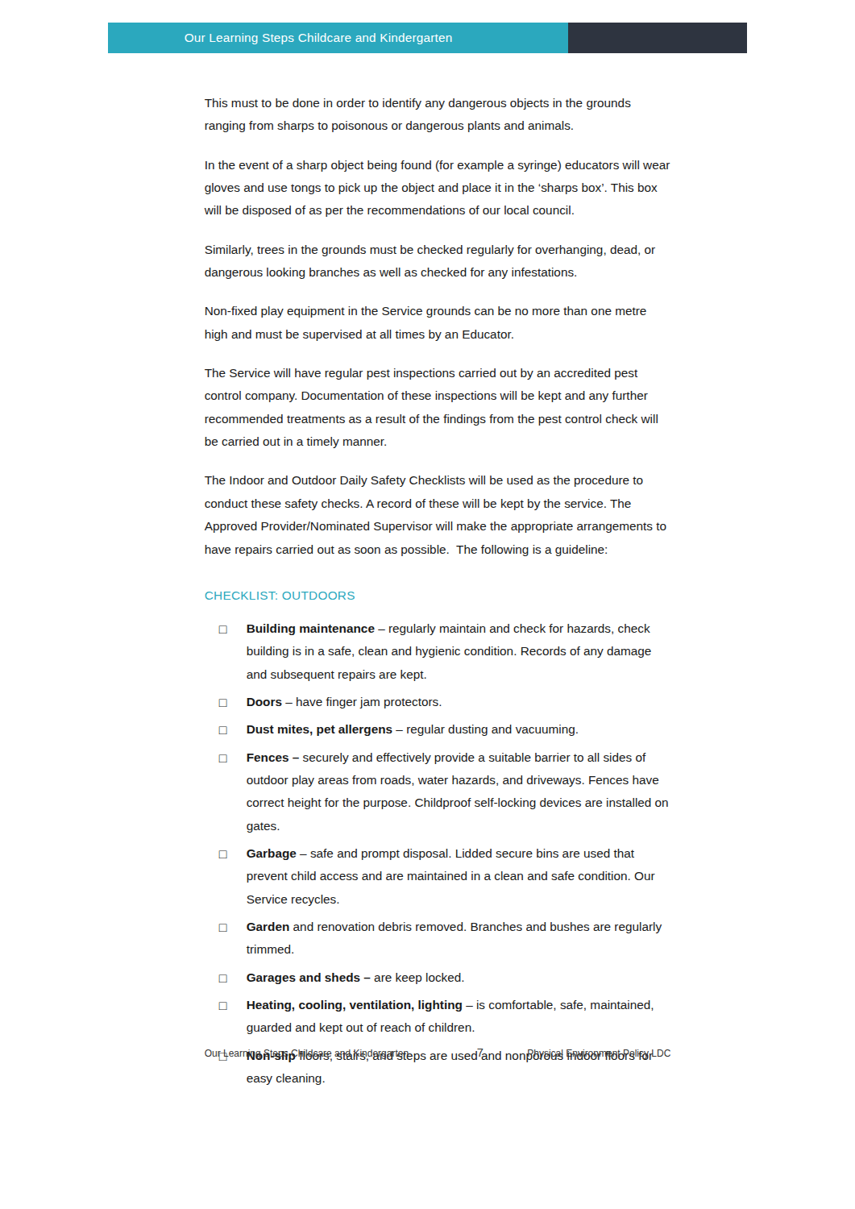Our Learning Steps Childcare and Kindergarten
This must to be done in order to identify any dangerous objects in the grounds ranging from sharps to poisonous or dangerous plants and animals.
In the event of a sharp object being found (for example a syringe) educators will wear gloves and use tongs to pick up the object and place it in the ‘sharps box’. This box will be disposed of as per the recommendations of our local council.
Similarly, trees in the grounds must be checked regularly for overhanging, dead, or dangerous looking branches as well as checked for any infestations.
Non-fixed play equipment in the Service grounds can be no more than one metre high and must be supervised at all times by an Educator.
The Service will have regular pest inspections carried out by an accredited pest control company. Documentation of these inspections will be kept and any further recommended treatments as a result of the findings from the pest control check will be carried out in a timely manner.
The Indoor and Outdoor Daily Safety Checklists will be used as the procedure to conduct these safety checks. A record of these will be kept by the service. The Approved Provider/Nominated Supervisor will make the appropriate arrangements to have repairs carried out as soon as possible. The following is a guideline:
CHECKLIST: OUTDOORS
Building maintenance – regularly maintain and check for hazards, check building is in a safe, clean and hygienic condition. Records of any damage and subsequent repairs are kept.
Doors – have finger jam protectors.
Dust mites, pet allergens – regular dusting and vacuuming.
Fences – securely and effectively provide a suitable barrier to all sides of outdoor play areas from roads, water hazards, and driveways. Fences have correct height for the purpose. Childproof self-locking devices are installed on gates.
Garbage – safe and prompt disposal. Lidded secure bins are used that prevent child access and are maintained in a clean and safe condition. Our Service recycles.
Garden and renovation debris removed. Branches and bushes are regularly trimmed.
Garages and sheds – are keep locked.
Heating, cooling, ventilation, lighting – is comfortable, safe, maintained, guarded and kept out of reach of children.
Non-slip floors, stairs, and steps are used and nonporous indoor floors for easy cleaning.
Our Learning Steps Childcare and Kindergarten
7
Physical Environment Policy LDC